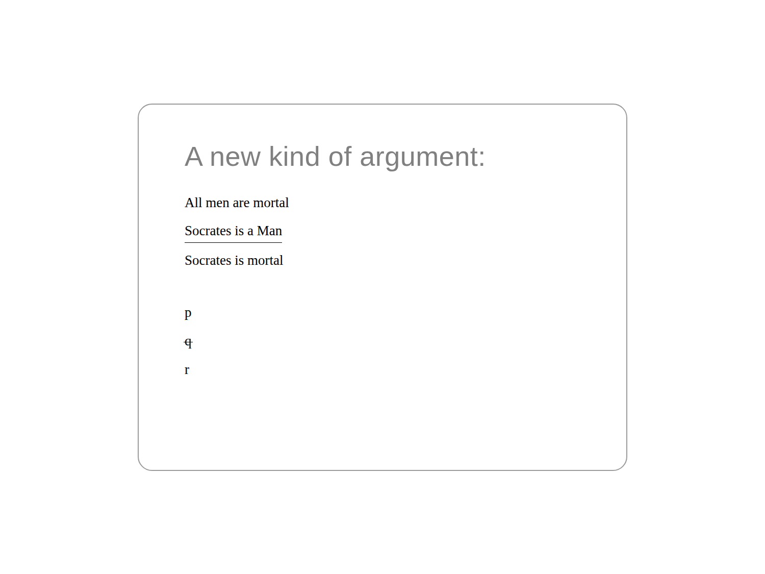A new kind of argument:
All men are mortal
Socrates is a Man
Socrates is mortal
p
q
r